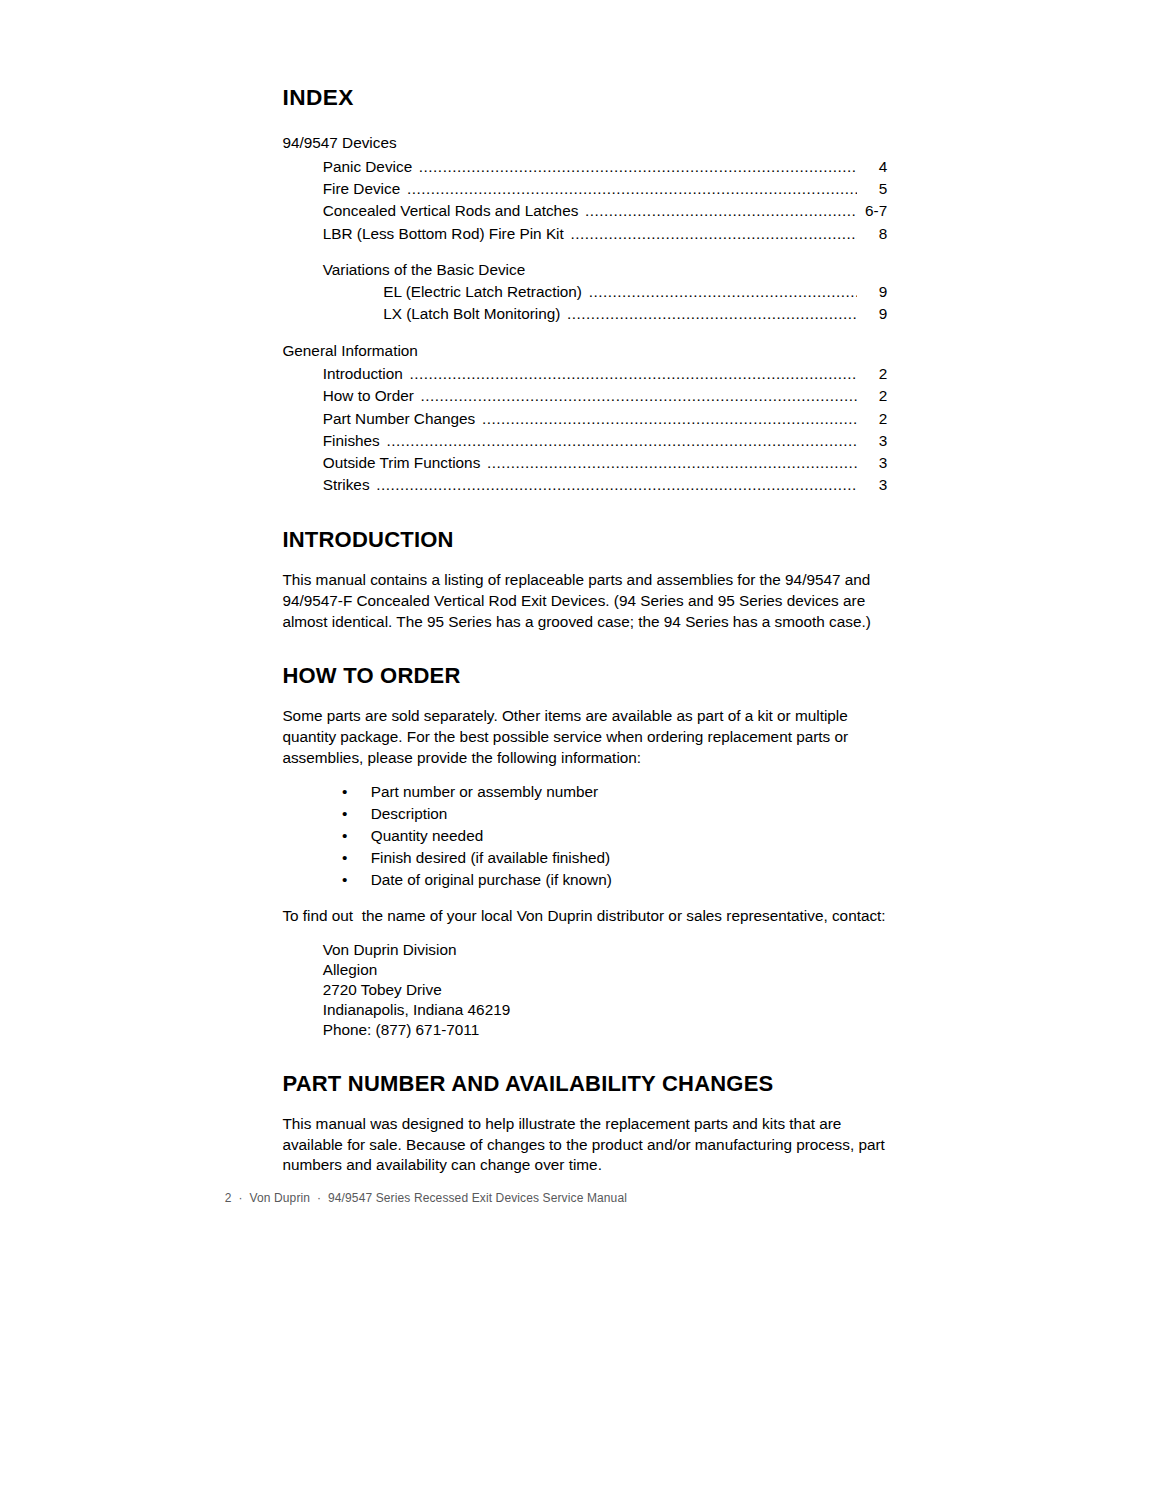INDEX
94/9547 Devices
Panic Device ................................................................................................................................. 4
Fire Device .................................................................................................................................... 5
Concealed Vertical Rods and Latches ......................................................................................... 6-7
LBR (Less Bottom Rod) Fire Pin Kit .............................................................................................. 8
Variations of the Basic Device
EL (Electric Latch Retraction) ................................................................................................ 9
LX (Latch Bolt Monitoring) .................................................................................................... 9
General Information
Introduction ....................................................................................................................................... 2
How to Order .................................................................................................................................. 2
Part Number Changes ....................................................................................................................... 2
Finishes ......................................................................................................................................... 3
Outside Trim Functions ..................................................................................................................... 3
Strikes ........................................................................................................................................... 3
INTRODUCTION
This manual contains a listing of replaceable parts and assemblies for the 94/9547 and 94/9547-F Concealed Vertical Rod Exit Devices. (94 Series and 95 Series devices are almost identical. The 95 Series has a grooved case; the 94 Series has a smooth case.)
HOW TO ORDER
Some parts are sold separately. Other items are available as part of a kit or multiple quantity package. For the best possible service when ordering replacement parts or assemblies, please provide the following information:
Part number or assembly number
Description
Quantity needed
Finish desired (if available finished)
Date of original purchase (if known)
To find out the name of your local Von Duprin distributor or sales representative, contact:
Von Duprin Division
Allegion
2720 Tobey Drive
Indianapolis, Indiana 46219
Phone: (877) 671-7011
PART NUMBER AND AVAILABILITY CHANGES
This manual was designed to help illustrate the replacement parts and kits that are available for sale. Because of changes to the product and/or manufacturing process, part numbers and availability can change over time.
2 · Von Duprin · 94/9547 Series Recessed Exit Devices Service Manual